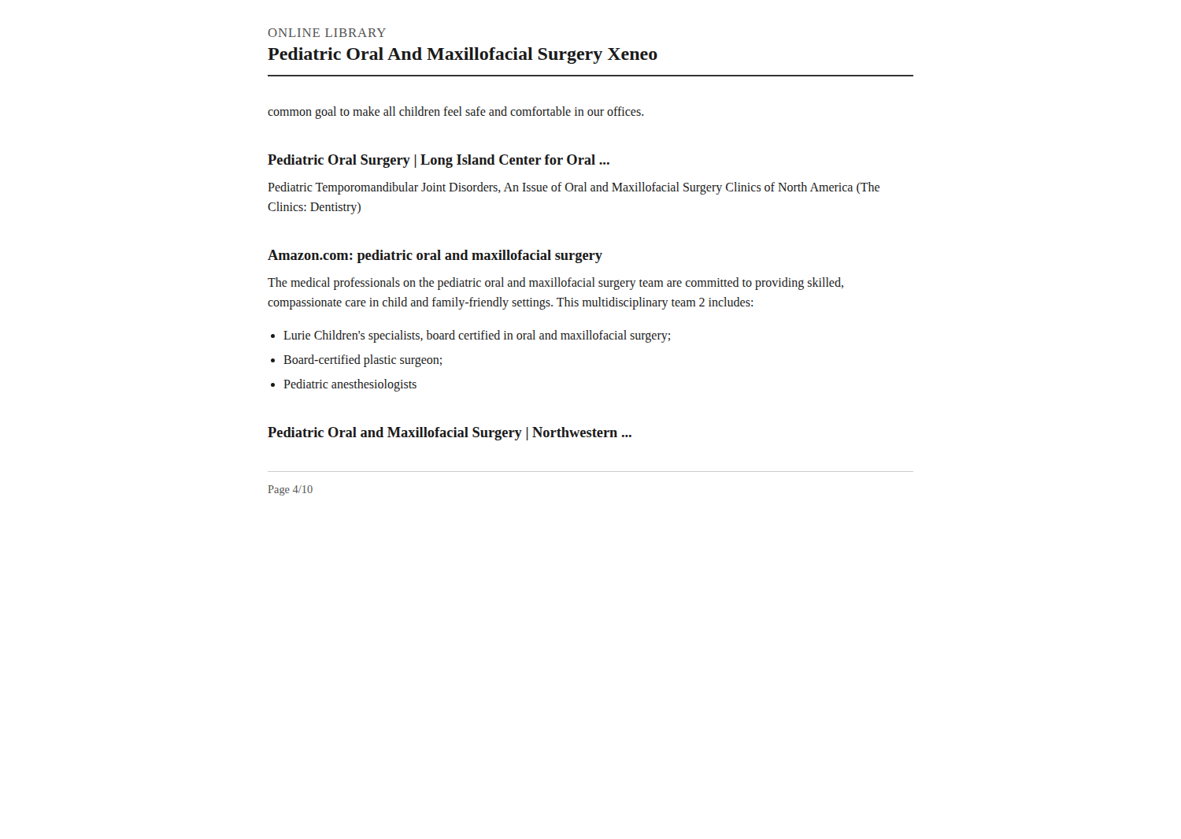Online Library Pediatric Oral And Maxillofacial Surgery Xeneo
common goal to make all children feel safe and comfortable in our offices.
Pediatric Oral Surgery | Long Island Center for Oral ...
Pediatric Temporomandibular Joint Disorders, An Issue of Oral and Maxillofacial Surgery Clinics of North America (The Clinics: Dentistry)
Amazon.com: pediatric oral and maxillofacial surgery
The medical professionals on the pediatric oral and maxillofacial surgery team are committed to providing skilled, compassionate care in child and family-friendly settings. This multidisciplinary team 2 includes:
Lurie Children's specialists, board certified in oral and maxillofacial surgery;
Board-certified plastic surgeon;
Pediatric anesthesiologists
Pediatric Oral and Maxillofacial Surgery | Northwestern ...
Page 4/10